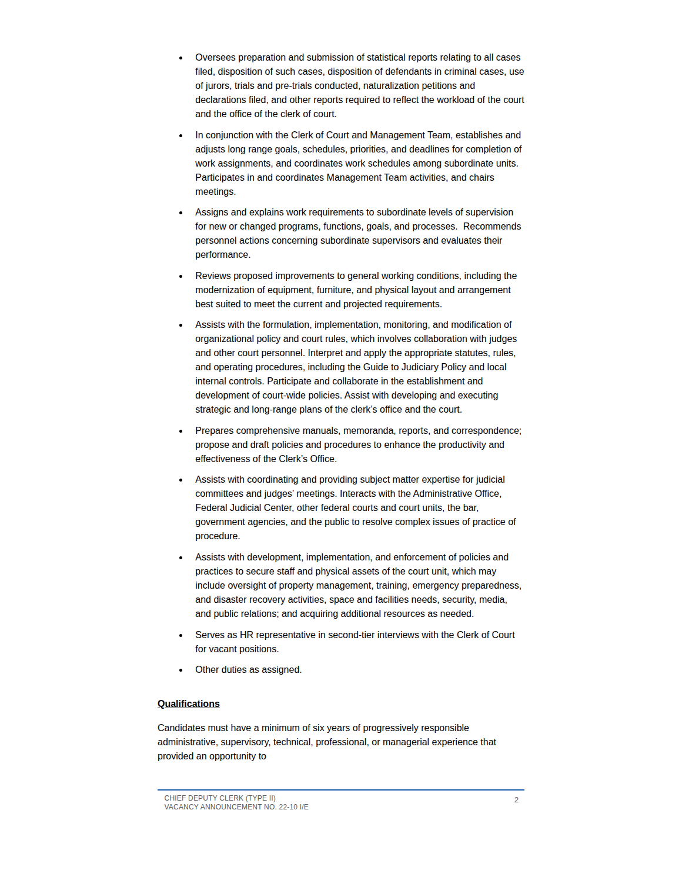Oversees preparation and submission of statistical reports relating to all cases filed, disposition of such cases, disposition of defendants in criminal cases, use of jurors, trials and pre-trials conducted, naturalization petitions and declarations filed, and other reports required to reflect the workload of the court and the office of the clerk of court.
In conjunction with the Clerk of Court and Management Team, establishes and adjusts long range goals, schedules, priorities, and deadlines for completion of work assignments, and coordinates work schedules among subordinate units. Participates in and coordinates Management Team activities, and chairs meetings.
Assigns and explains work requirements to subordinate levels of supervision for new or changed programs, functions, goals, and processes. Recommends personnel actions concerning subordinate supervisors and evaluates their performance.
Reviews proposed improvements to general working conditions, including the modernization of equipment, furniture, and physical layout and arrangement best suited to meet the current and projected requirements.
Assists with the formulation, implementation, monitoring, and modification of organizational policy and court rules, which involves collaboration with judges and other court personnel. Interpret and apply the appropriate statutes, rules, and operating procedures, including the Guide to Judiciary Policy and local internal controls. Participate and collaborate in the establishment and development of court-wide policies. Assist with developing and executing strategic and long-range plans of the clerk’s office and the court.
Prepares comprehensive manuals, memoranda, reports, and correspondence; propose and draft policies and procedures to enhance the productivity and effectiveness of the Clerk’s Office.
Assists with coordinating and providing subject matter expertise for judicial committees and judges’ meetings. Interacts with the Administrative Office, Federal Judicial Center, other federal courts and court units, the bar, government agencies, and the public to resolve complex issues of practice of procedure.
Assists with development, implementation, and enforcement of policies and practices to secure staff and physical assets of the court unit, which may include oversight of property management, training, emergency preparedness, and disaster recovery activities, space and facilities needs, security, media, and public relations; and acquiring additional resources as needed.
Serves as HR representative in second-tier interviews with the Clerk of Court for vacant positions.
Other duties as assigned.
Qualifications
Candidates must have a minimum of six years of progressively responsible administrative, supervisory, technical, professional, or managerial experience that provided an opportunity to
CHIEF DEPUTY CLERK (TYPE II)
VACANCY ANNOUNCEMENT NO. 22-10 I/E
2